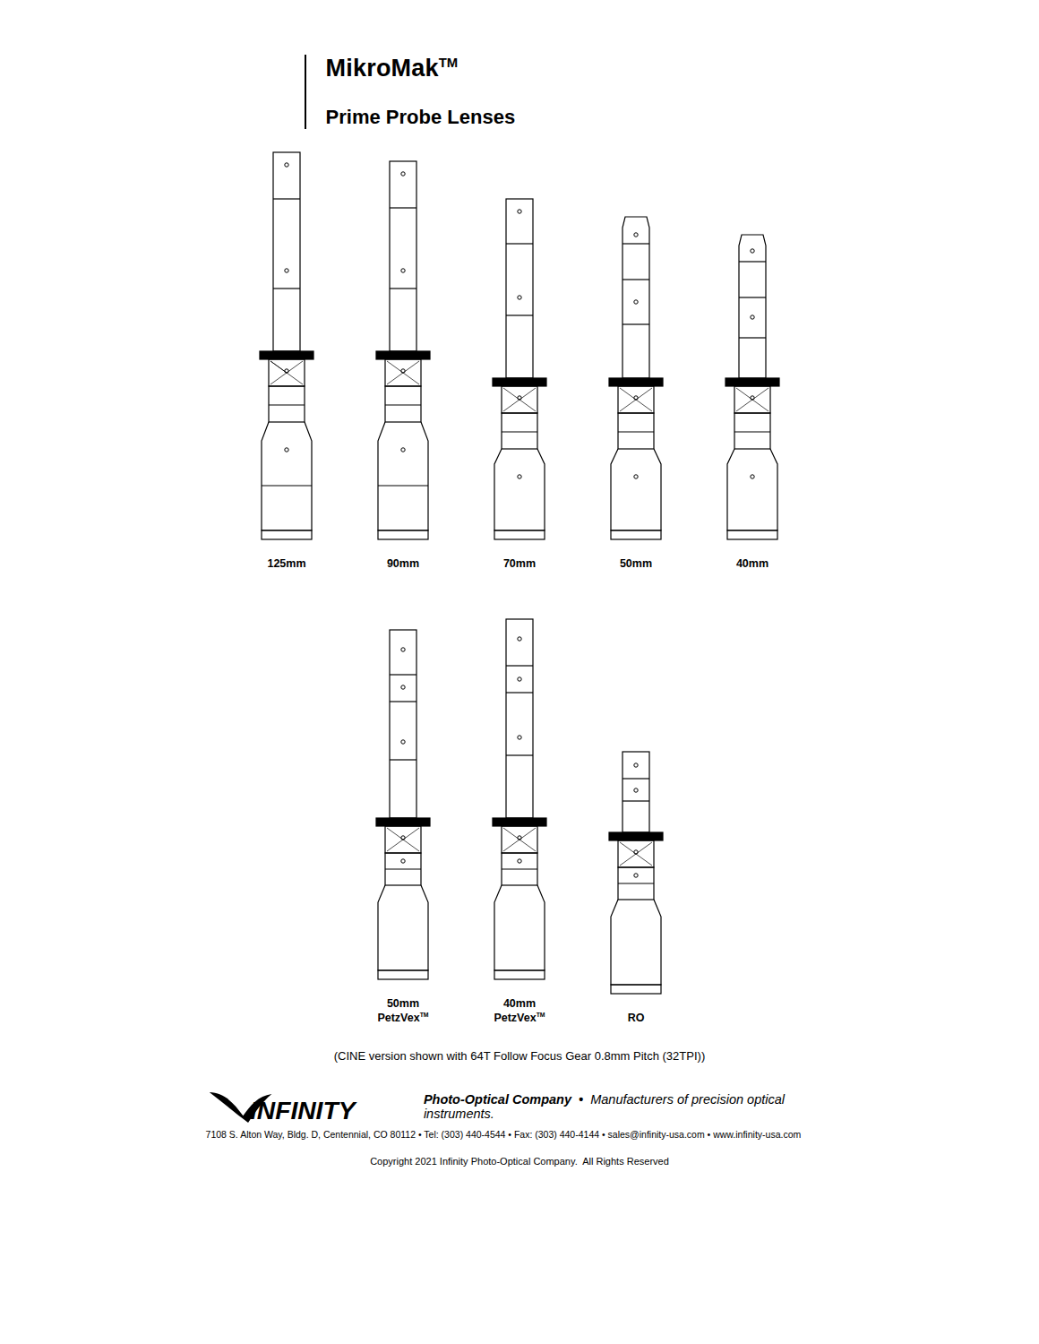MikroMakTM
Prime Probe Lenses
125mm
90mm
70mm
50mm
40mm
50mm
PetzVexTM
40mm
PetzVexTM
RO
(CINE version shown with 64T Follow Focus Gear 0.8mm Pitch (32TPI))
INFINITY
Photo-Optical Company • Manufacturers of precision optical instruments.
7108 S. Alton Way, Bldg. D, Centennial, CO 80112 • Tel: (303) 440-4544 • Fax: (303) 440-4144 • sales@infinity-usa.com • www.infinity-usa.com
Copyright 2021 Infinity Photo-Optical Company. All Rights Reserved